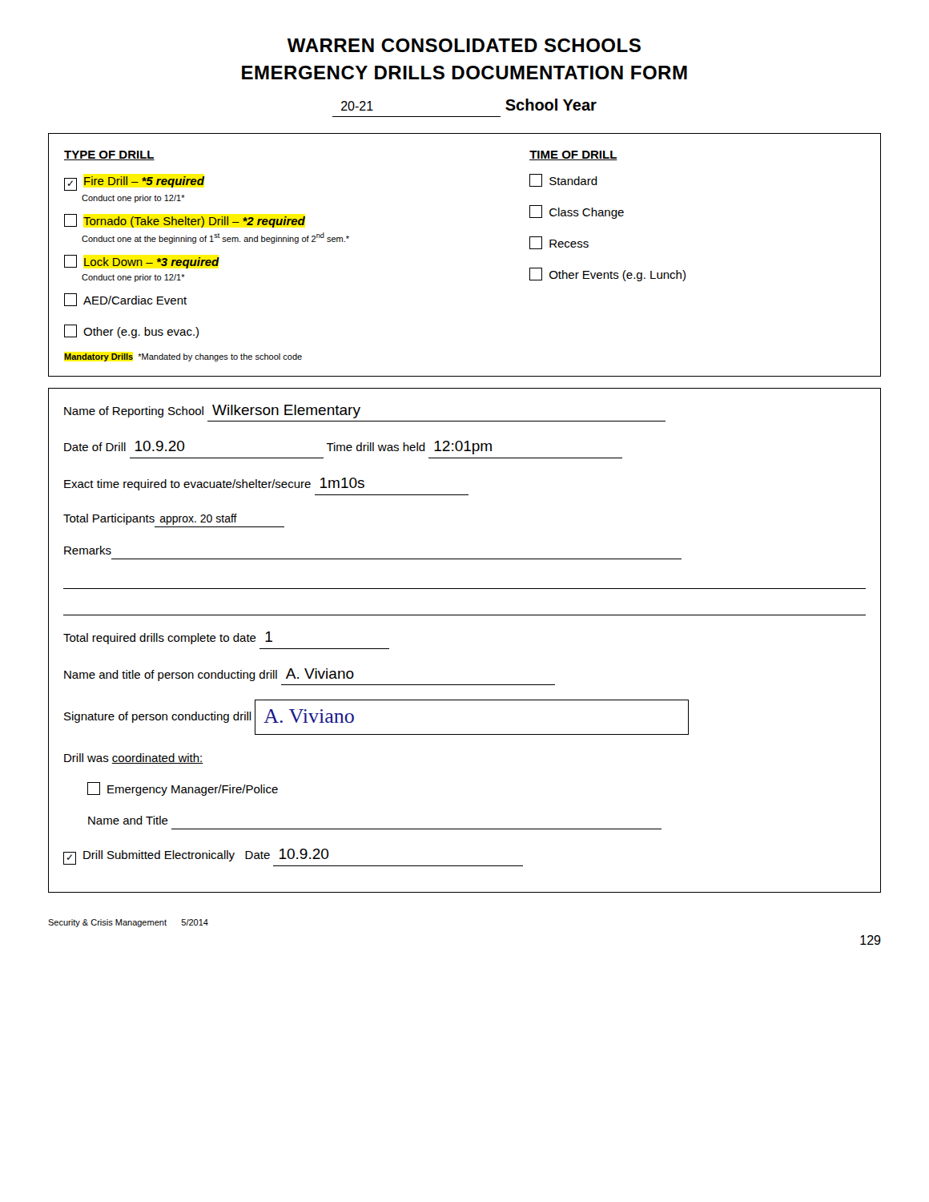WARREN CONSOLIDATED SCHOOLS
EMERGENCY DRILLS DOCUMENTATION FORM
20-21 School Year
| TYPE OF DRILL Fire Drill – *5 required Conduct one prior to 12/1* Tornado (Take Shelter) Drill – *2 required Conduct one at the beginning of 1 st sem. and beginning of 2 nd sem.* Lock Down – *3 required Conduct one prior to 12/1* AED/Cardiac Event Other (e.g. bus evac.) Mandatory Drills *Mandated by changes to the school code | TIME OF DRILL Standard Class Change Recess Other Events (e.g. Lunch) |
Name of Reporting School Wilkerson Elementary
Date of Drill 10.9.20 Time drill was held 12:01pm
Exact time required to evacuate/shelter/secure 1m10s
Total Participantsapprox. 20 staff
Remarks
Total required drills complete to date 1
Name and title of person conducting drill A. Viviano
Signature of person conducting drill A. Viviano
Drill was coordinated with:
Emergency Manager/Fire/Police
Name and Title
Drill Submitted Electronically Date 10.9.20
Security & Crisis Management 5/2014
129